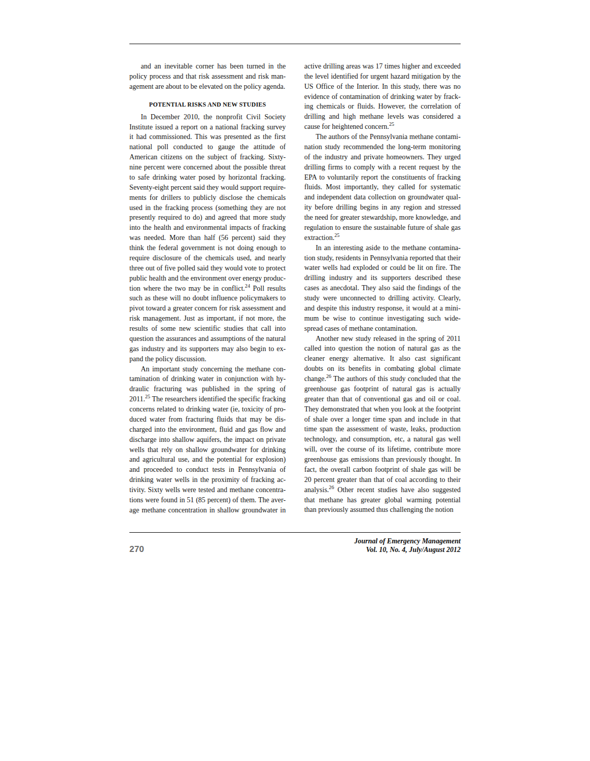and an inevitable corner has been turned in the policy process and that risk assessment and risk management are about to be elevated on the policy agenda.
Potential risks and new studies
In December 2010, the nonprofit Civil Society Institute issued a report on a national fracking survey it had commissioned. This was presented as the first national poll conducted to gauge the attitude of American citizens on the subject of fracking. Sixty-nine percent were concerned about the possible threat to safe drinking water posed by horizontal fracking. Seventy-eight percent said they would support requirements for drillers to publicly disclose the chemicals used in the fracking process (something they are not presently required to do) and agreed that more study into the health and environmental impacts of fracking was needed. More than half (56 percent) said they think the federal government is not doing enough to require disclosure of the chemicals used, and nearly three out of five polled said they would vote to protect public health and the environment over energy production where the two may be in conflict.24 Poll results such as these will no doubt influence policymakers to pivot toward a greater concern for risk assessment and risk management. Just as important, if not more, the results of some new scientific studies that call into question the assurances and assumptions of the natural gas industry and its supporters may also begin to expand the policy discussion.
An important study concerning the methane contamination of drinking water in conjunction with hydraulic fracturing was published in the spring of 2011.25 The researchers identified the specific fracking concerns related to drinking water (ie, toxicity of produced water from fracturing fluids that may be discharged into the environment, fluid and gas flow and discharge into shallow aquifers, the impact on private wells that rely on shallow groundwater for drinking and agricultural use, and the potential for explosion) and proceeded to conduct tests in Pennsylvania of drinking water wells in the proximity of fracking activity. Sixty wells were tested and methane concentrations were found in 51 (85 percent) of them. The average methane concentration in shallow groundwater in active drilling areas was 17 times higher and exceeded the level identified for urgent hazard mitigation by the US Office of the Interior. In this study, there was no evidence of contamination of drinking water by fracking chemicals or fluids. However, the correlation of drilling and high methane levels was considered a cause for heightened concern.25
The authors of the Pennsylvania methane contamination study recommended the long-term monitoring of the industry and private homeowners. They urged drilling firms to comply with a recent request by the EPA to voluntarily report the constituents of fracking fluids. Most importantly, they called for systematic and independent data collection on groundwater quality before drilling begins in any region and stressed the need for greater stewardship, more knowledge, and regulation to ensure the sustainable future of shale gas extraction.25
In an interesting aside to the methane contamination study, residents in Pennsylvania reported that their water wells had exploded or could be lit on fire. The drilling industry and its supporters described these cases as anecdotal. They also said the findings of the study were unconnected to drilling activity. Clearly, and despite this industry response, it would at a minimum be wise to continue investigating such widespread cases of methane contamination.
Another new study released in the spring of 2011 called into question the notion of natural gas as the cleaner energy alternative. It also cast significant doubts on its benefits in combating global climate change.26 The authors of this study concluded that the greenhouse gas footprint of natural gas is actually greater than that of conventional gas and oil or coal. They demonstrated that when you look at the footprint of shale over a longer time span and include in that time span the assessment of waste, leaks, production technology, and consumption, etc, a natural gas well will, over the course of its lifetime, contribute more greenhouse gas emissions than previously thought. In fact, the overall carbon footprint of shale gas will be 20 percent greater than that of coal according to their analysis.26 Other recent studies have also suggested that methane has greater global warming potential than previously assumed thus challenging the notion
270
Journal of Emergency Management
Vol. 10, No. 4, July/August 2012